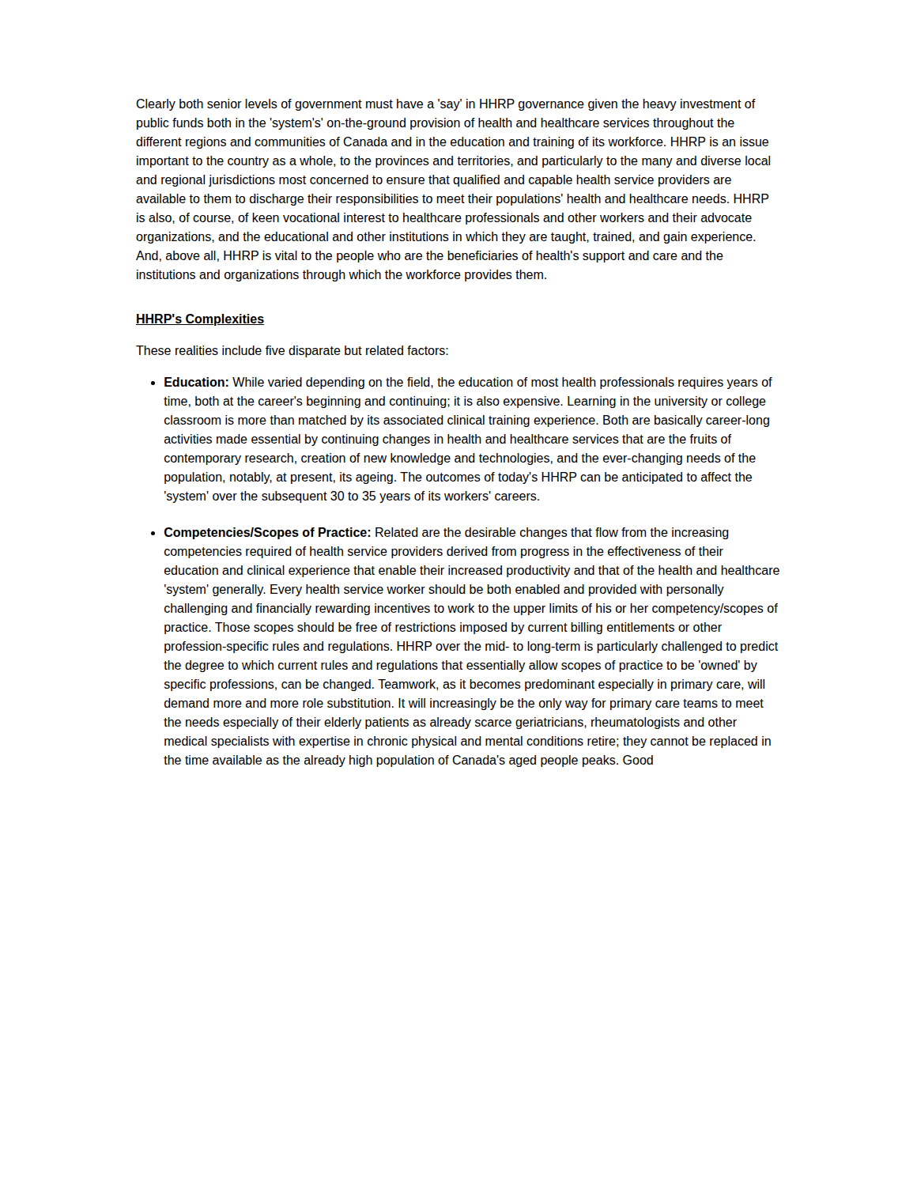Clearly both senior levels of government must have a 'say' in HHRP governance given the heavy investment of public funds both in the 'system's' on-the-ground provision of health and healthcare services throughout the different regions and communities of Canada and in the education and training of its workforce. HHRP is an issue important to the country as a whole, to the provinces and territories, and particularly to the many and diverse local and regional jurisdictions most concerned to ensure that qualified and capable health service providers are available to them to discharge their responsibilities to meet their populations' health and healthcare needs. HHRP is also, of course, of keen vocational interest to healthcare professionals and other workers and their advocate organizations, and the educational and other institutions in which they are taught, trained, and gain experience. And, above all, HHRP is vital to the people who are the beneficiaries of health's support and care and the institutions and organizations through which the workforce provides them.
HHRP's Complexities
These realities include five disparate but related factors:
Education: While varied depending on the field, the education of most health professionals requires years of time, both at the career's beginning and continuing; it is also expensive. Learning in the university or college classroom is more than matched by its associated clinical training experience. Both are basically career-long activities made essential by continuing changes in health and healthcare services that are the fruits of contemporary research, creation of new knowledge and technologies, and the ever-changing needs of the population, notably, at present, its ageing. The outcomes of today's HHRP can be anticipated to affect the 'system' over the subsequent 30 to 35 years of its workers' careers.
Competencies/Scopes of Practice: Related are the desirable changes that flow from the increasing competencies required of health service providers derived from progress in the effectiveness of their education and clinical experience that enable their increased productivity and that of the health and healthcare 'system' generally. Every health service worker should be both enabled and provided with personally challenging and financially rewarding incentives to work to the upper limits of his or her competency/scopes of practice. Those scopes should be free of restrictions imposed by current billing entitlements or other profession-specific rules and regulations. HHRP over the mid- to long-term is particularly challenged to predict the degree to which current rules and regulations that essentially allow scopes of practice to be 'owned' by specific professions, can be changed. Teamwork, as it becomes predominant especially in primary care, will demand more and more role substitution. It will increasingly be the only way for primary care teams to meet the needs especially of their elderly patients as already scarce geriatricians, rheumatologists and other medical specialists with expertise in chronic physical and mental conditions retire; they cannot be replaced in the time available as the already high population of Canada's aged people peaks. Good